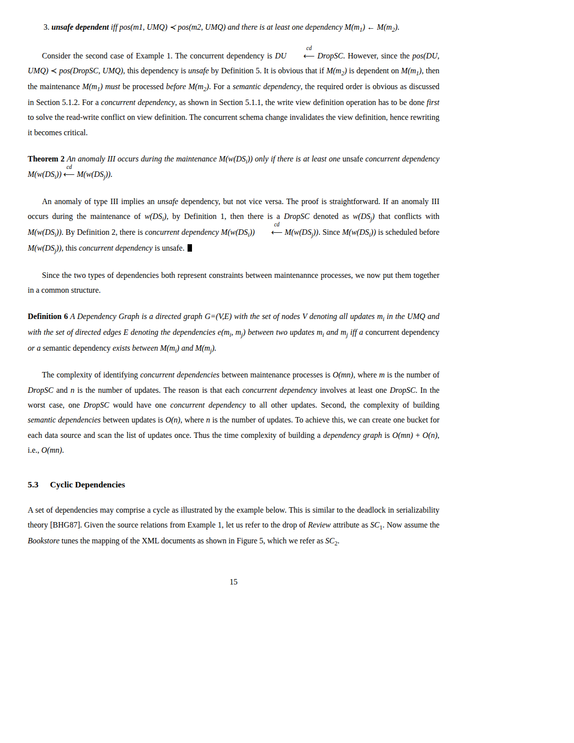3. unsafe dependent iff pos(m1, UMQ) ≺ pos(m2, UMQ) and there is at least one dependency M(m1) ← M(m2).
Consider the second case of Example 1. The concurrent dependency is DU cd⟵ DropSC. However, since the pos(DU, UMQ) ≺ pos(DropSC, UMQ), this dependency is unsafe by Definition 5. It is obvious that if M(m2) is dependent on M(m1), then the maintenance M(m1) must be processed before M(m2). For a semantic dependency, the required order is obvious as discussed in Section 5.1.2. For a concurrent dependency, as shown in Section 5.1.1, the write view definition operation has to be done first to solve the read-write conflict on view definition. The concurrent schema change invalidates the view definition, hence rewriting it becomes critical.
Theorem 2 An anomaly III occurs during the maintenance M(w(DSi)) only if there is at least one unsafe concurrent dependency M(w(DSi)) cd⟵ M(w(DSj)).
An anomaly of type III implies an unsafe dependency, but not vice versa. The proof is straightforward. If an anomaly III occurs during the maintenance of w(DSi), by Definition 1, then there is a DropSC denoted as w(DSj) that conflicts with M(w(DSi)). By Definition 2, there is concurrent dependency M(w(DSi)) cd⟵ M(w(DSj)). Since M(w(DSi)) is scheduled before M(w(DSj)), this concurrent dependency is unsafe.
Since the two types of dependencies both represent constraints between maintenannce processes, we now put them together in a common structure.
Definition 6 A Dependency Graph is a directed graph G=(V,E) with the set of nodes V denoting all updates mi in the UMQ and with the set of directed edges E denoting the dependencies e(mi, mj) between two updates mi and mj iff a concurrent dependency or a semantic dependency exists between M(mi) and M(mj).
The complexity of identifying concurrent dependencies between maintenance processes is O(mn), where m is the number of DropSC and n is the number of updates. The reason is that each concurrent dependency involves at least one DropSC. In the worst case, one DropSC would have one concurrent dependency to all other updates. Second, the complexity of building semantic dependencies between updates is O(n), where n is the number of updates. To achieve this, we can create one bucket for each data source and scan the list of updates once. Thus the time complexity of building a dependency graph is O(mn) + O(n), i.e., O(mn).
5.3 Cyclic Dependencies
A set of dependencies may comprise a cycle as illustrated by the example below. This is similar to the deadlock in serializability theory [BHG87]. Given the source relations from Example 1, let us refer to the drop of Review attribute as SC1. Now assume the Bookstore tunes the mapping of the XML documents as shown in Figure 5, which we refer as SC2.
15